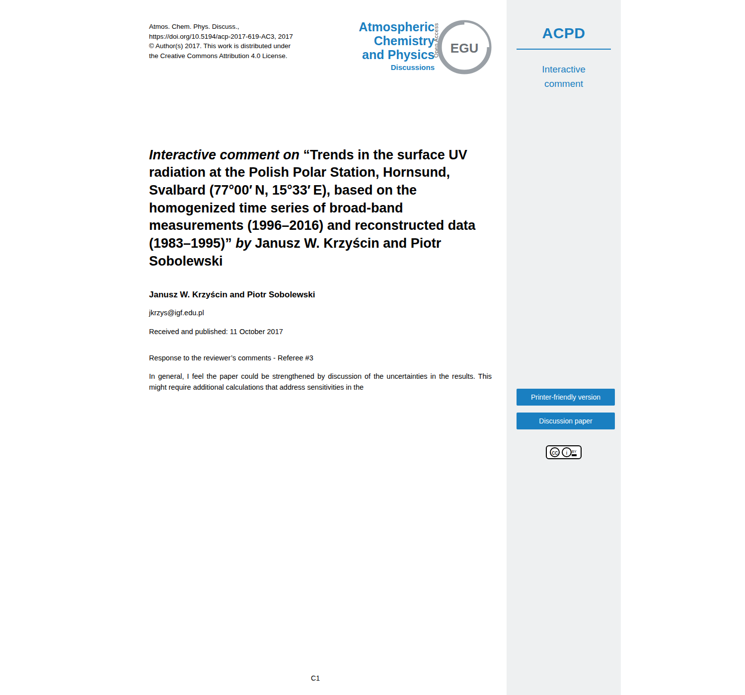ACPD
Interactive
comment
Printer-friendly version Discussion paper
cc i BY
Atmos. Chem. Phys. Discuss.,
https://doi.org/10.5194/acp-2017-619-AC3, 2017
© Author(s) 2017. This work is distributed under
the Creative Commons Attribution 4.0 License.
Open Access
EGU
Atmospheric Chemistry and Physics Discussions
Interactive comment on “Trends in the surface UV radiation at the Polish Polar Station, Hornsund, Svalbard (77°00′ N, 15°33′ E), based on the homogenized time series of broad-band measurements (1996–2016) and reconstructed data (1983–1995)” by Janusz W. Krzyścin and Piotr Sobolewski
Janusz W. Krzyścin and Piotr Sobolewski
jkrzys@igf.edu.pl
Received and published: 11 October 2017
Response to the reviewer’s comments - Referee #3
In general, I feel the paper could be strengthened by discussion of the uncertainties in the results. This might require additional calculations that address sensitivities in the
C1